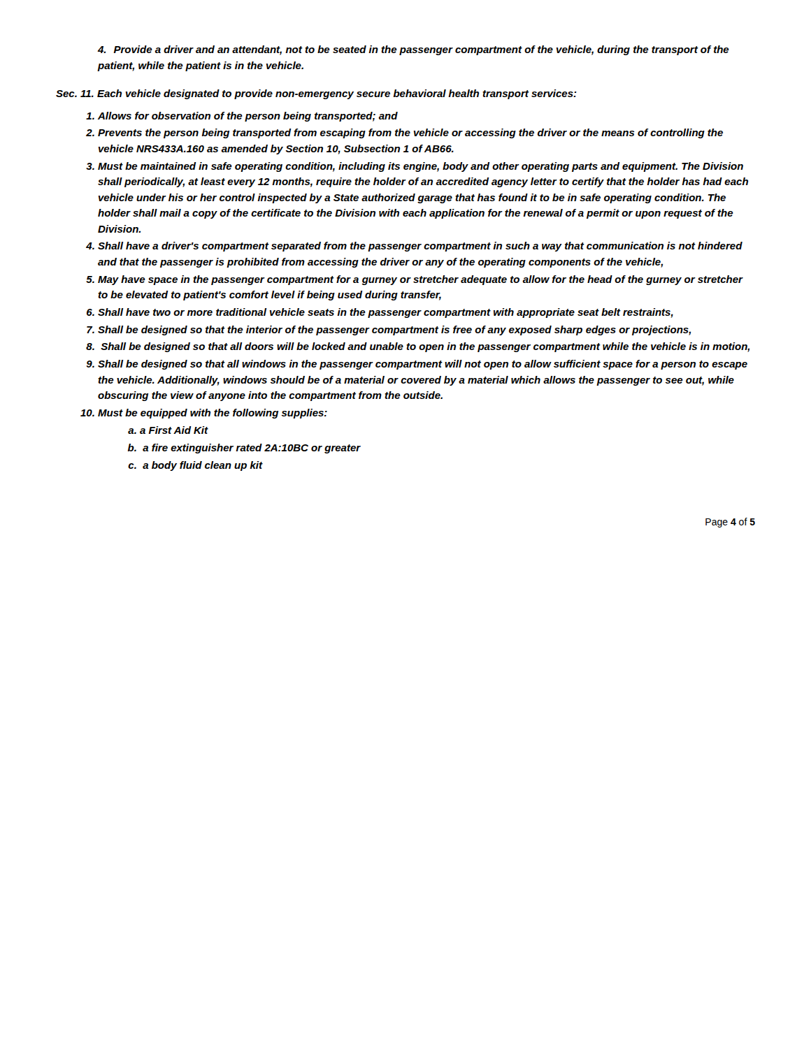4. Provide a driver and an attendant, not to be seated in the passenger compartment of the vehicle, during the transport of the patient, while the patient is in the vehicle.
Sec. 11. Each vehicle designated to provide non-emergency secure behavioral health transport services:
Allows for observation of the person being transported; and
Prevents the person being transported from escaping from the vehicle or accessing the driver or the means of controlling the vehicle NRS433A.160 as amended by Section 10, Subsection 1 of AB66.
Must be maintained in safe operating condition, including its engine, body and other operating parts and equipment. The Division shall periodically, at least every 12 months, require the holder of an accredited agency letter to certify that the holder has had each vehicle under his or her control inspected by a State authorized garage that has found it to be in safe operating condition. The holder shall mail a copy of the certificate to the Division with each application for the renewal of a permit or upon request of the Division.
Shall have a driver's compartment separated from the passenger compartment in such a way that communication is not hindered and that the passenger is prohibited from accessing the driver or any of the operating components of the vehicle,
May have space in the passenger compartment for a gurney or stretcher adequate to allow for the head of the gurney or stretcher to be elevated to patient's comfort level if being used during transfer,
Shall have two or more traditional vehicle seats in the passenger compartment with appropriate seat belt restraints,
Shall be designed so that the interior of the passenger compartment is free of any exposed sharp edges or projections,
Shall be designed so that all doors will be locked and unable to open in the passenger compartment while the vehicle is in motion,
Shall be designed so that all windows in the passenger compartment will not open to allow sufficient space for a person to escape the vehicle. Additionally, windows should be of a material or covered by a material which allows the passenger to see out, while obscuring the view of anyone into the compartment from the outside.
Must be equipped with the following supplies:
a First Aid Kit
a fire extinguisher rated 2A:10BC or greater
a body fluid clean up kit
Page 4 of 5